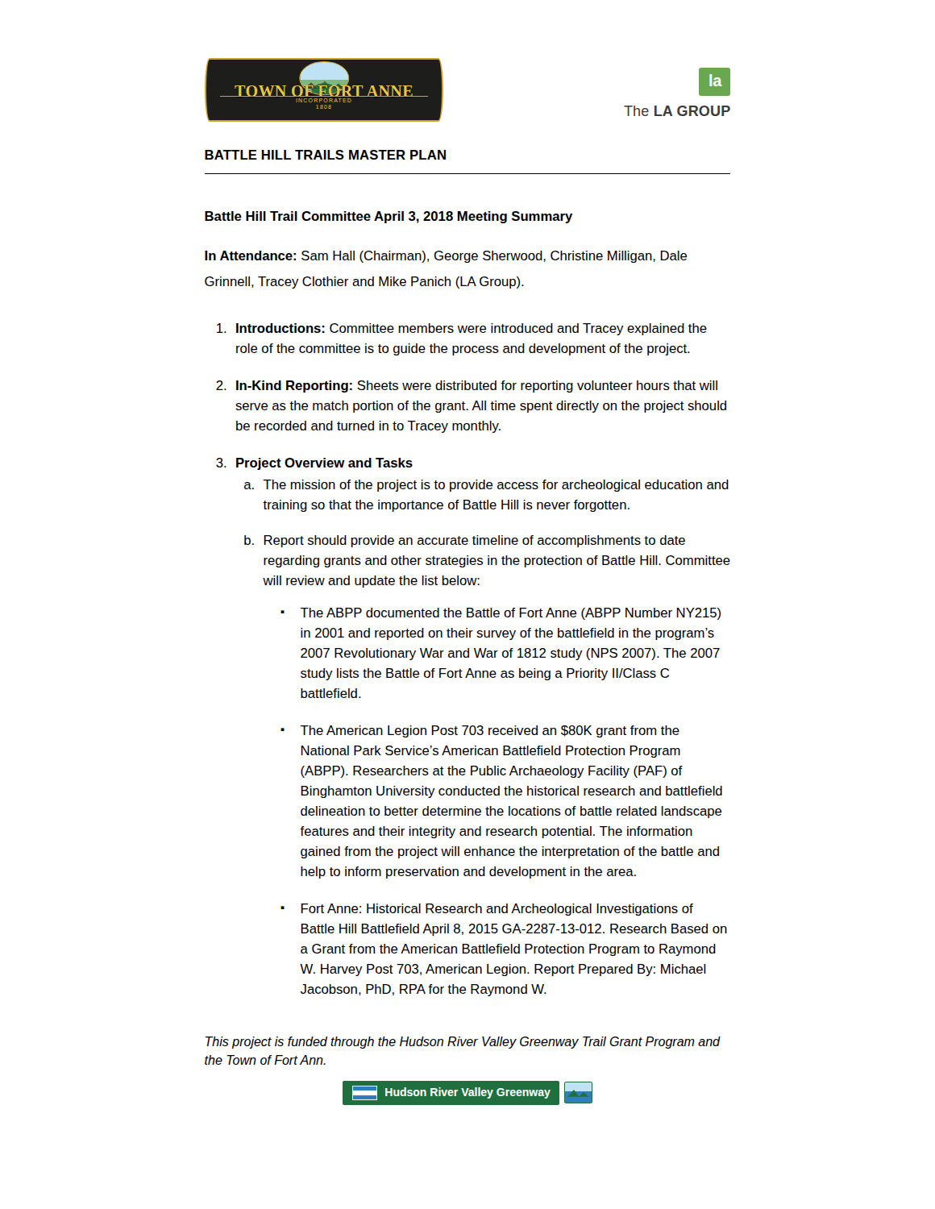TOWN OF FORT ANNE
INCORPORATED
1808
la
The LA GROUP
BATTLE HILL TRAILS MASTER PLAN
Battle Hill Trail Committee April 3, 2018 Meeting Summary
In Attendance: Sam Hall (Chairman), George Sherwood, Christine Milligan, Dale Grinnell, Tracey Clothier and Mike Panich (LA Group).
Introductions: Committee members were introduced and Tracey explained the role of the committee is to guide the process and development of the project.
In-Kind Reporting: Sheets were distributed for reporting volunteer hours that will serve as the match portion of the grant. All time spent directly on the project should be recorded and turned in to Tracey monthly.
Project Overview and Tasks
The mission of the project is to provide access for archeological education and training so that the importance of Battle Hill is never forgotten.
Report should provide an accurate timeline of accomplishments to date regarding grants and other strategies in the protection of Battle Hill. Committee will review and update the list below:
The ABPP documented the Battle of Fort Anne (ABPP Number NY215) in 2001 and reported on their survey of the battlefield in the program’s 2007 Revolutionary War and War of 1812 study (NPS 2007). The 2007 study lists the Battle of Fort Anne as being a Priority II/Class C battlefield.
The American Legion Post 703 received an $80K grant from the National Park Service’s American Battlefield Protection Program (ABPP). Researchers at the Public Archaeology Facility (PAF) of Binghamton University conducted the historical research and battlefield delineation to better determine the locations of battle related landscape features and their integrity and research potential. The information gained from the project will enhance the interpretation of the battle and help to inform preservation and development in the area.
Fort Anne: Historical Research and Archeological Investigations of Battle Hill Battlefield April 8, 2015 GA-2287-13-012. Research Based on a Grant from the American Battlefield Protection Program to Raymond W. Harvey Post 703, American Legion. Report Prepared By: Michael Jacobson, PhD, RPA for the Raymond W.
This project is funded through the Hudson River Valley Greenway Trail Grant Program and the Town of Fort Ann.
Hudson River Valley Greenway